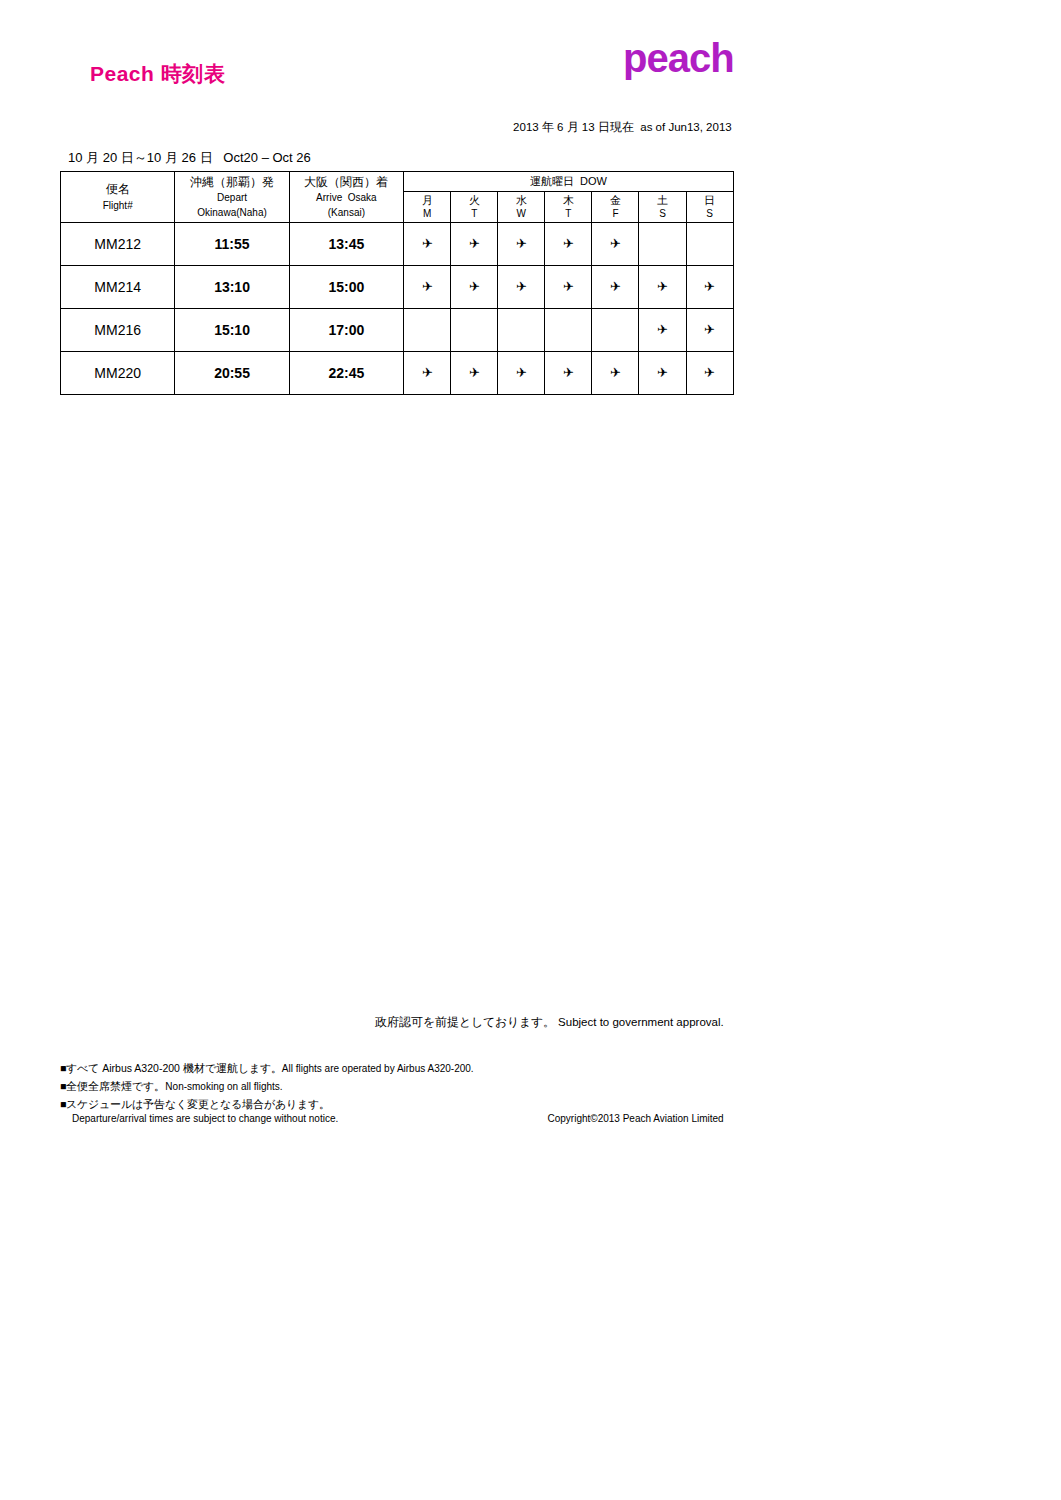Peach 時刻表
peach
2013 年 6 月 13 日現在 as of Jun13, 2013
10 月 20 日～10 月 26 日 Oct20 – Oct 26
| 便名 Flight# | 沖縄（那覇）発 Depart Okinawa(Naha) | 大阪（関西）着 Arrive Osaka (Kansai) | 運航曜日 DOW |
| --- | --- | --- | --- |
| 月 M | 火 T | 水 W | 木 T | 金 F | 土 S | 日 S |
| MM212 | 11:55 | 13:45 | ✈ | ✈ | ✈ | ✈ | ✈ | | |
| MM214 | 13:10 | 15:00 | ✈ | ✈ | ✈ | ✈ | ✈ | ✈ | ✈ |
| MM216 | 15:10 | 17:00 | | | | | | ✈ | ✈ |
| MM220 | 20:55 | 22:45 | ✈ | ✈ | ✈ | ✈ | ✈ | ✈ | ✈ |
政府認可を前提としております。 Subject to government approval.
■すべて Airbus A320-200 機材で運航します。All flights are operated by Airbus A320-200.
■全便全席禁煙です。Non-smoking on all flights.
■スケジュールは予告なく変更となる場合があります。
Departure/arrival times are subject to change without notice.
Copyright©2013 Peach Aviation Limited